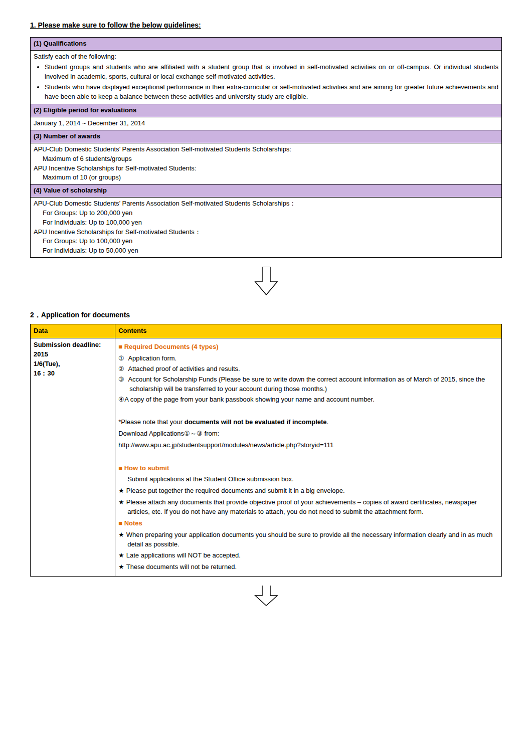1. Please make sure to follow the below guidelines:
| (1) Qualifications |
| Satisfy each of the following: Student groups and students who are affiliated with a student group that is involved in self-motivated activities on or off-campus. Or individual students involved in academic, sports, cultural or local exchange self-motivated activities. Students who have displayed exceptional performance in their extra-curricular or self-motivated activities and are aiming for greater future achievements and have been able to keep a balance between these activities and university study are eligible. |
| (2) Eligible period for evaluations |
| January 1, 2014 ~ December 31, 2014 |
| (3) Number of awards |
| APU-Club Domestic Students’ Parents Association Self-motivated Students Scholarships: Maximum of 6 students/groups APU Incentive Scholarships for Self-motivated Students: Maximum of 10 (or groups) |
| (4) Value of scholarship |
| APU-Club Domestic Students’ Parents Association Self-motivated Students Scholarships： For Groups: Up to 200,000 yen For Individuals: Up to 100,000 yen APU Incentive Scholarships for Self-motivated Students： For Groups: Up to 100,000 yen For Individuals: Up to 50,000 yen |
2．Application for documents
| Data | Contents |
| --- | --- |
| Submission deadline: 2015 1/6(Tue), 16：30 | ■ Required Documents (4 types) ① Application form. ② Attached proof of activities and results. ③ Account for Scholarship Funds (Please be sure to write down the correct account information as of March of 2015, since the scholarship will be transferred to your account during those months.) ④ A copy of the page from your bank passbook showing your name and account number. *Please note that your documents will not be evaluated if incomplete . Download Applications ① ～ ③ from: http://www.apu.ac.jp/studentsupport/modules/news/article.php?storyid=111 ■ How to submit Submit applications at the Student Office submission box. ★ Please put together the required documents and submit it in a big envelope. ★ Please attach any documents that provide objective proof of your achievements – copies of award certificates, newspaper articles, etc. If you do not have any materials to attach, you do not need to submit the attachment form. ■ Notes ★ When preparing your application documents you should be sure to provide all the necessary information clearly and in as much detail as possible. ★ Late applications will NOT be accepted. ★ These documents will not be returned. |